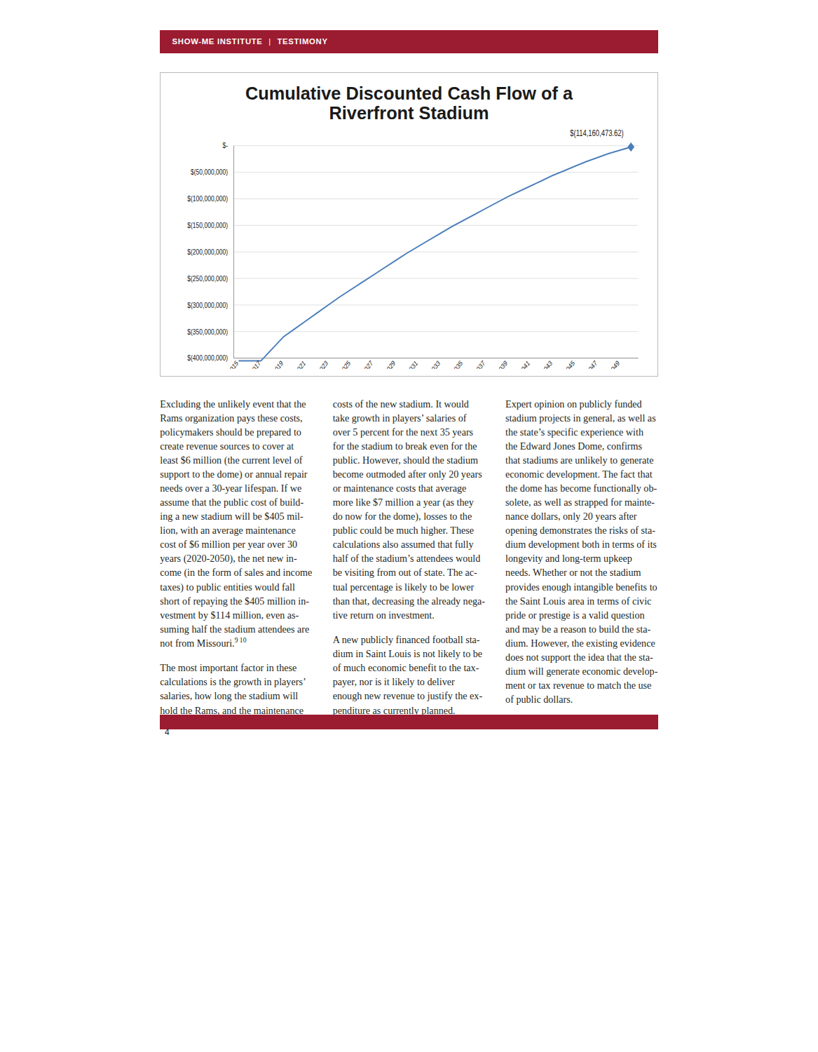SHOW-ME INSTITUTE | TESTIMONY
Cumulative Discounted Cash Flow of a
Riverfront Stadium
$- $(50,000,000) $(100,000,000) $(150,000,000) $(200,000,000) $(250,000,000) $(300,000,000) $(350,000,000) $(400,000,000) $(450,000,000) $(114,160,473.62) 2015 2017 2019 2021 2023 2025 2027 2029 2031 2033 2035 2037 2039 2041 2043 2045 2047 2049
Excluding the unlikely event that the Rams organization pays these costs, policymakers should be prepared to create revenue sources to cover at least $6 million (the current level of support to the dome) or annual repair needs over a 30-year lifespan. If we assume that the public cost of building a new stadium will be $405 million, with an average maintenance cost of $6 million per year over 30 years (2020-2050), the net new income (in the form of sales and income taxes) to public entities would fall short of repaying the $405 million investment by $114 million, even assuming half the stadium attendees are not from Missouri.9 10
The most important factor in these calculations is the growth in players’ salaries, how long the stadium will hold the Rams, and the maintenance costs of the new stadium. It would take growth in players’ salaries of over 5 percent for the next 35 years for the stadium to break even for the public. However, should the stadium become outmoded after only 20 years or maintenance costs that average more like $7 million a year (as they do now for the dome), losses to the public could be much higher. These calculations also assumed that fully half of the stadium’s attendees would be visiting from out of state. The actual percentage is likely to be lower than that, decreasing the already negative return on investment.
A new publicly financed football stadium in Saint Louis is not likely to be of much economic benefit to the taxpayer, nor is it likely to deliver enough new revenue to justify the expenditure as currently planned.
Expert opinion on publicly funded stadium projects in general, as well as the state’s specific experience with the Edward Jones Dome, confirms that stadiums are unlikely to generate economic development. The fact that the dome has become functionally obsolete, as well as strapped for maintenance dollars, only 20 years after opening demonstrates the risks of stadium development both in terms of its longevity and long-term upkeep needs. Whether or not the stadium provides enough intangible benefits to the Saint Louis area in terms of civic pride or prestige is a valid question and may be a reason to build the stadium. However, the existing evidence does not support the idea that the stadium will generate economic development or tax revenue to match the use of public dollars.
4